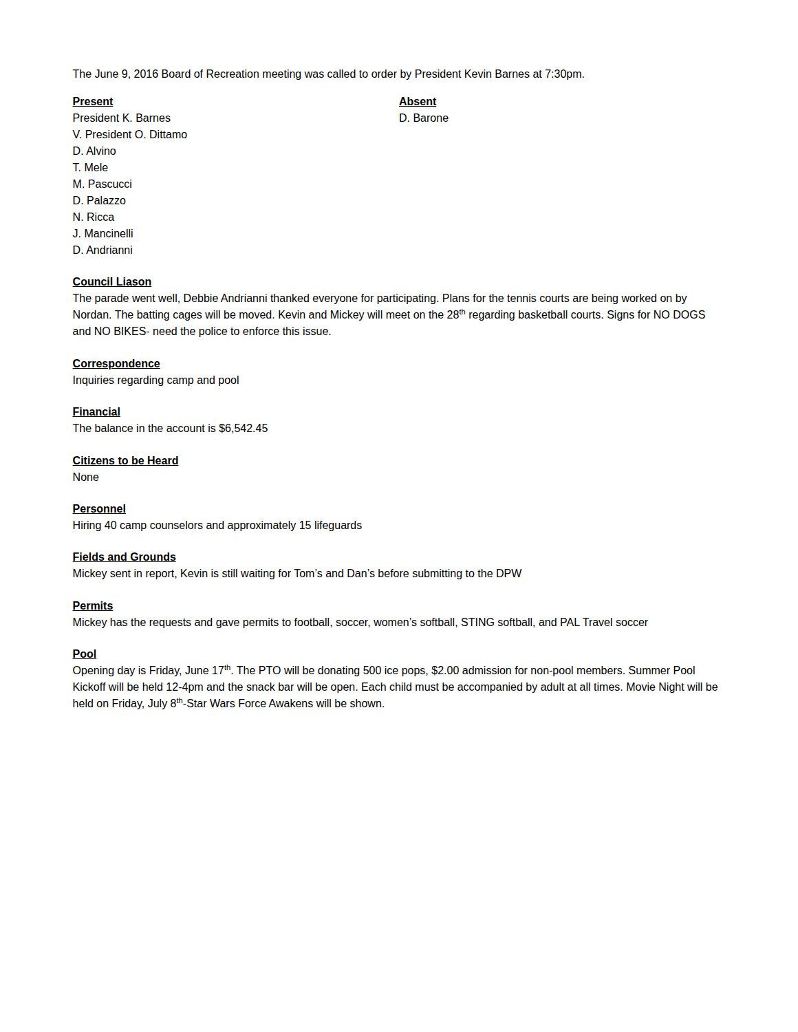The June 9, 2016 Board of Recreation meeting was called to order by President Kevin Barnes at 7:30pm.
| Present | Absent |
| --- | --- |
| President K. Barnes | D. Barone |
| V. President O. Dittamo | |
| D. Alvino | |
| T. Mele | |
| M. Pascucci | |
| D. Palazzo | |
| N. Ricca | |
| J. Mancinelli | |
| D. Andrianni | |
Council Liason
The parade went well, Debbie Andrianni thanked everyone for participating. Plans for the tennis courts are being worked on by Nordan. The batting cages will be moved. Kevin and Mickey will meet on the 28th regarding basketball courts. Signs for NO DOGS and NO BIKES- need the police to enforce this issue.
Correspondence
Inquiries regarding camp and pool
Financial
The balance in the account is $6,542.45
Citizens to be Heard
None
Personnel
Hiring 40 camp counselors and approximately 15 lifeguards
Fields and Grounds
Mickey sent in report, Kevin is still waiting for Tom’s and Dan’s before submitting to the DPW
Permits
Mickey has the requests and gave permits to football, soccer, women’s softball, STING softball, and PAL Travel soccer
Pool
Opening day is Friday, June 17th. The PTO will be donating 500 ice pops, $2.00 admission for non-pool members. Summer Pool Kickoff will be held 12-4pm and the snack bar will be open. Each child must be accompanied by adult at all times. Movie Night will be held on Friday, July 8th-Star Wars Force Awakens will be shown.